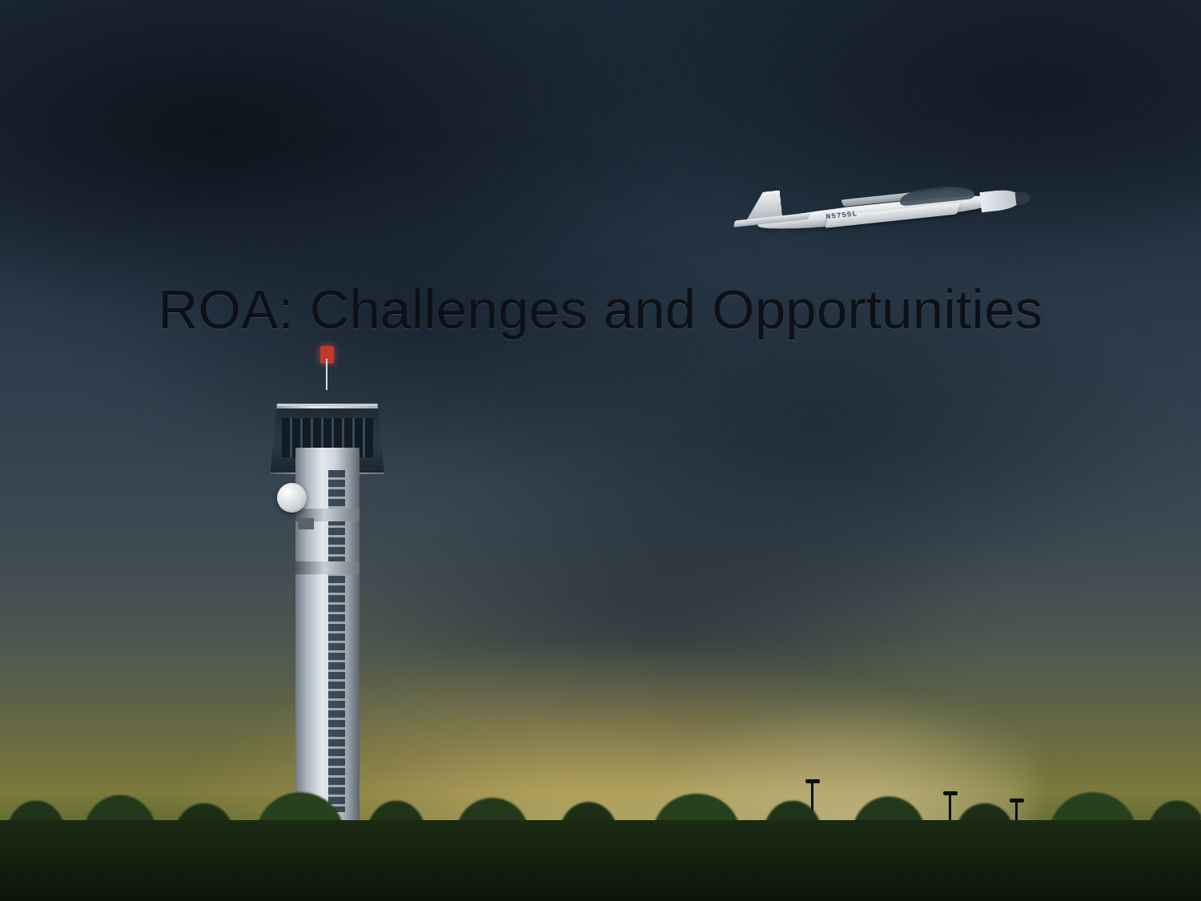ROA: Challenges and Opportunities
N5755L